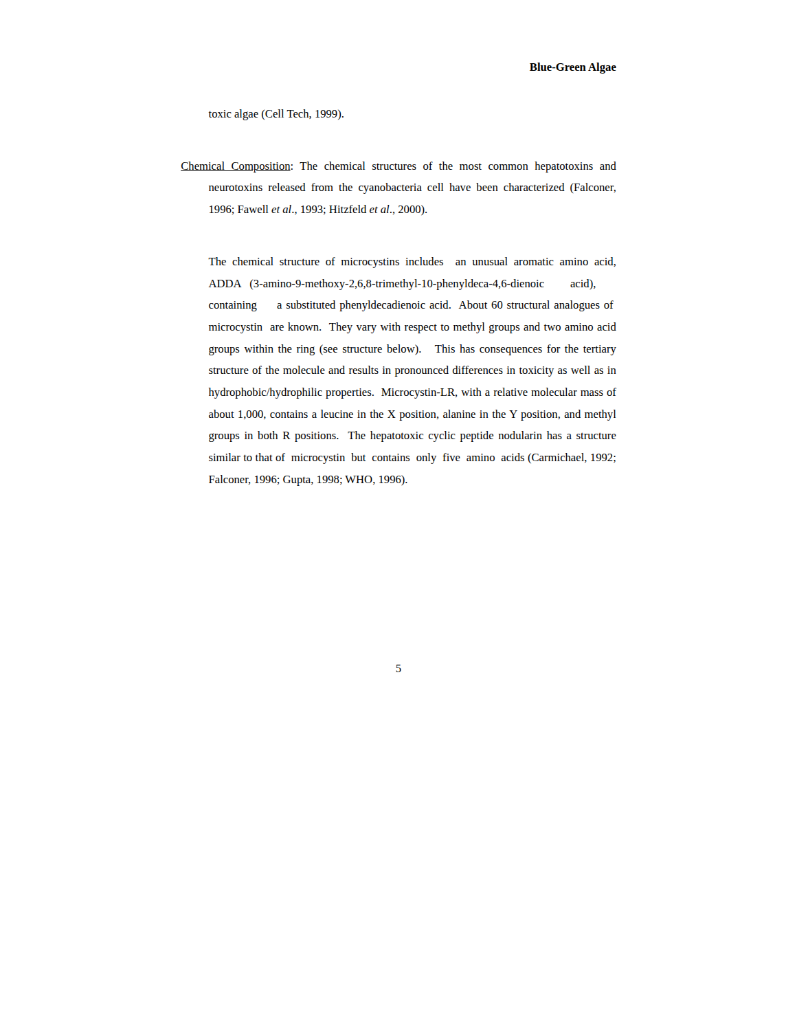Blue-Green Algae
toxic algae (Cell Tech, 1999).
Chemical Composition: The chemical structures of the most common hepatotoxins and neurotoxins released from the cyanobacteria cell have been characterized (Falconer, 1996; Fawell et al., 1993; Hitzfeld et al., 2000).
The chemical structure of microcystins includes an unusual aromatic amino acid, ADDA (3-amino-9-methoxy-2,6,8-trimethyl-10-phenyldeca-4,6-dienoic acid), containing a substituted phenyldecadienoic acid. About 60 structural analogues of microcystin are known. They vary with respect to methyl groups and two amino acid groups within the ring (see structure below). This has consequences for the tertiary structure of the molecule and results in pronounced differences in toxicity as well as in hydrophobic/hydrophilic properties. Microcystin-LR, with a relative molecular mass of about 1,000, contains a leucine in the X position, alanine in the Y position, and methyl groups in both R positions. The hepatotoxic cyclic peptide nodularin has a structure similar to that of microcystin but contains only five amino acids (Carmichael, 1992; Falconer, 1996; Gupta, 1998; WHO, 1996).
5